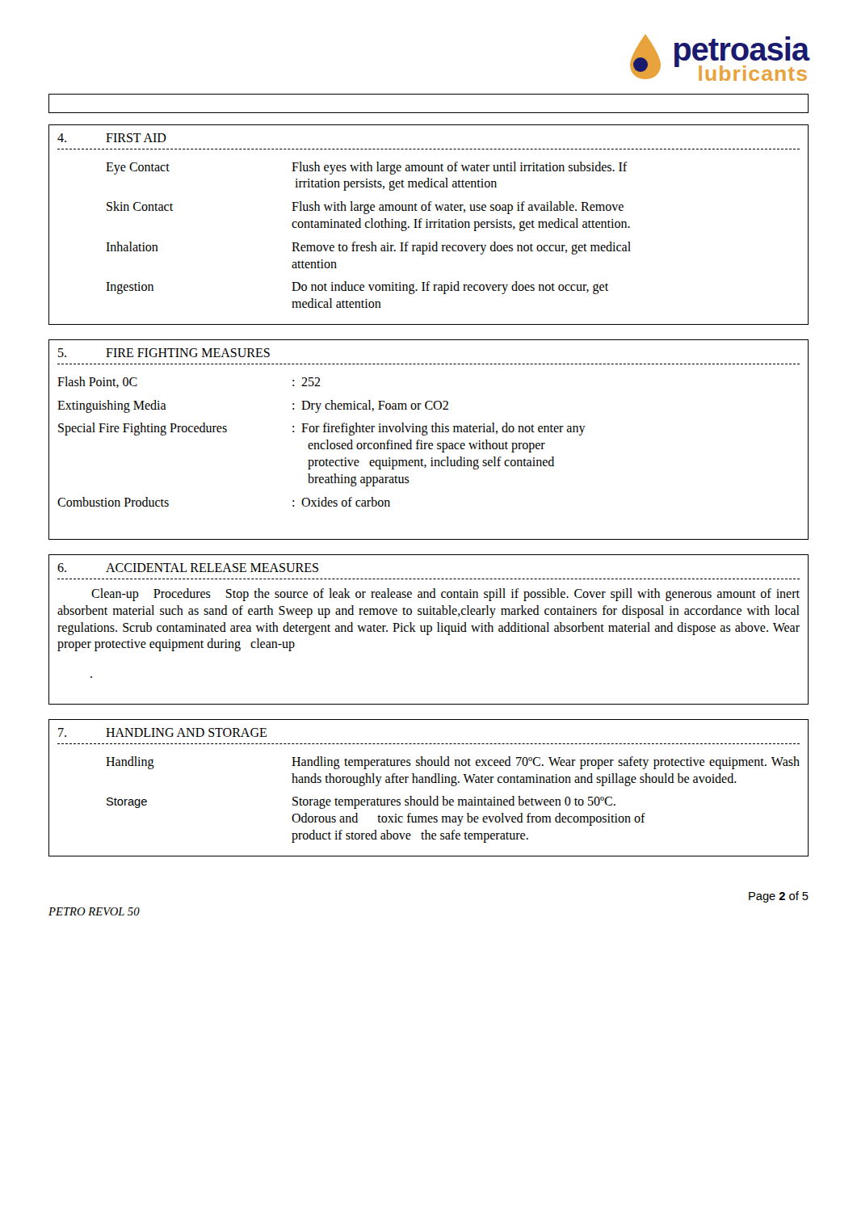petroasia
lubricants
4. FIRST AID
| Eye Contact | Flush eyes with large amount of water until irritation subsides. If irritation persists, get medical attention |
| Skin Contact | Flush with large amount of water, use soap if available. Remove contaminated clothing. If irritation persists, get medical attention. |
| Inhalation | Remove to fresh air. If rapid recovery does not occur, get medical attention |
| Ingestion | Do not induce vomiting. If rapid recovery does not occur, get medical attention |
5. FIRE FIGHTING MEASURES
| Flash Point, 0C | : | 252 |
| Extinguishing Media | : | Dry chemical, Foam or CO2 |
| Special Fire Fighting Procedures | : | For firefighter involving this material, do not enter any enclosed orconfined fire space without proper protective equipment, including self contained breathing apparatus |
| Combustion Products | : | Oxides of carbon |
6. ACCIDENTAL RELEASE MEASURES
Clean-up Procedures Stop the source of leak or realease and contain spill if possible. Cover spill with generous amount of inert absorbent material such as sand of earth Sweep up and remove to suitable,clearly marked containers for disposal in accordance with local regulations. Scrub contaminated area with detergent and water. Pick up liquid with additional absorbent material and dispose as above. Wear proper protective equipment during clean-up
.
7. HANDLING AND STORAGE
| Handling | Handling temperatures should not exceed 70ºC. Wear proper safety protective equipment. Wash hands thoroughly after handling. Water contamination and spillage should be avoided. |
| Storage | Storage temperatures should be maintained between 0 to 50ºC. Odorous and toxic fumes may be evolved from decomposition of product if stored above the safe temperature. |
Page 2 of 5
PETRO REVOL 50